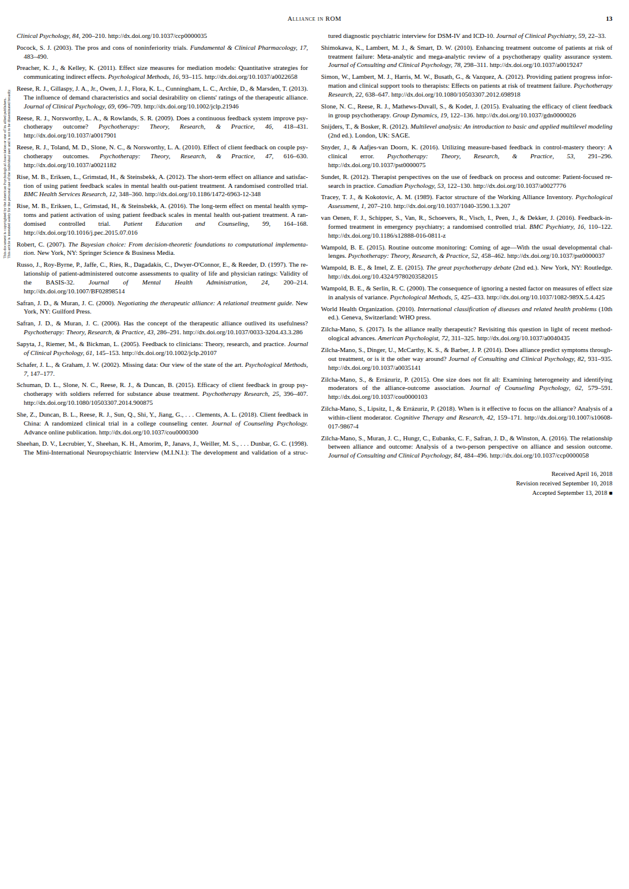Alliance in ROM 13
This document is copyrighted by the American Psychological Association or one of its allied publishers.
This article is intended solely for the personal use of the individual user and is not to be disseminated broadly.
Clinical Psychology, 84, 200–210. http://dx.doi.org/10.1037/ccp0000035
Pocock, S. J. (2003). The pros and cons of noninferiority trials. Fundamental & Clinical Pharmacology, 17, 483–490.
Preacher, K. J., & Kelley, K. (2011). Effect size measures for mediation models: Quantitative strategies for communicating indirect effects. Psychological Methods, 16, 93–115. http://dx.doi.org/10.1037/a0022658
Reese, R. J., Gillaspy, J. A., Jr., Owen, J. J., Flora, K. L., Cunningham, L. C., Archie, D., & Marsden, T. (2013). The influence of demand characteristics and social desirability on clients' ratings of the therapeutic alliance. Journal of Clinical Psychology, 69, 696–709. http://dx.doi.org/10.1002/jclp.21946
Reese, R. J., Norsworthy, L. A., & Rowlands, S. R. (2009). Does a continuous feedback system improve psychotherapy outcome? Psychotherapy: Theory, Research, & Practice, 46, 418–431. http://dx.doi.org/10.1037/a0017901
Reese, R. J., Toland, M. D., Slone, N. C., & Norsworthy, L. A. (2010). Effect of client feedback on couple psychotherapy outcomes. Psychotherapy: Theory, Research, & Practice, 47, 616–630. http://dx.doi.org/10.1037/a0021182
Rise, M. B., Eriksen, L., Grimstad, H., & Steinsbekk, A. (2012). The short-term effect on alliance and satisfaction of using patient feedback scales in mental health out-patient treatment. A randomised controlled trial. BMC Health Services Research, 12, 348–360. http://dx.doi.org/10.1186/1472-6963-12-348
Rise, M. B., Eriksen, L., Grimstad, H., & Steinsbekk, A. (2016). The long-term effect on mental health symptoms and patient activation of using patient feedback scales in mental health out-patient treatment. A randomised controlled trial. Patient Education and Counseling, 99, 164–168. http://dx.doi.org/10.1016/j.pec.2015.07.016
Robert, C. (2007). The Bayesian choice: From decision-theoretic foundations to computational implementation. New York, NY: Springer Science & Business Media.
Russo, J., Roy-Byrne, P., Jaffe, C., Ries, R., Dagadakis, C., Dwyer-O'Connor, E., & Reeder, D. (1997). The relationship of patient-administered outcome assessments to quality of life and physician ratings: Validity of the BASIS-32. Journal of Mental Health Administration, 24, 200–214. http://dx.doi.org/10.1007/BF02898514
Safran, J. D., & Muran, J. C. (2000). Negotiating the therapeutic alliance: A relational treatment guide. New York, NY: Guilford Press.
Safran, J. D., & Muran, J. C. (2006). Has the concept of the therapeutic alliance outlived its usefulness? Psychotherapy: Theory, Research, & Practice, 43, 286–291. http://dx.doi.org/10.1037/0033-3204.43.3.286
Sapyta, J., Riemer, M., & Bickman, L. (2005). Feedback to clinicians: Theory, research, and practice. Journal of Clinical Psychology, 61, 145–153. http://dx.doi.org/10.1002/jclp.20107
Schafer, J. L., & Graham, J. W. (2002). Missing data: Our view of the state of the art. Psychological Methods, 7, 147–177.
Schuman, D. L., Slone, N. C., Reese, R. J., & Duncan, B. (2015). Efficacy of client feedback in group psychotherapy with soldiers referred for substance abuse treatment. Psychotherapy Research, 25, 396–407. http://dx.doi.org/10.1080/10503307.2014.900875
She, Z., Duncan, B. L., Reese, R. J., Sun, Q., Shi, Y., Jiang, G., . . . Clements, A. L. (2018). Client feedback in China: A randomized clinical trial in a college counseling center. Journal of Counseling Psychology. Advance online publication. http://dx.doi.org/10.1037/cou0000300
Sheehan, D. V., Lecrubier, Y., Sheehan, K. H., Amorim, P., Janavs, J., Weiller, M. S., . . . Dunbar, G. C. (1998). The Mini-International Neuropsychiatric Interview (M.I.N.I.): The development and validation of a structured diagnostic psychiatric interview for DSM-IV and ICD-10. Journal of Clinical Psychiatry, 59, 22–33.
Shimokawa, K., Lambert, M. J., & Smart, D. W. (2010). Enhancing treatment outcome of patients at risk of treatment failure: Meta-analytic and mega-analytic review of a psychotherapy quality assurance system. Journal of Consulting and Clinical Psychology, 78, 298–311. http://dx.doi.org/10.1037/a0019247
Simon, W., Lambert, M. J., Harris, M. W., Busath, G., & Vazquez, A. (2012). Providing patient progress information and clinical support tools to therapists: Effects on patients at risk of treatment failure. Psychotherapy Research, 22, 638–647. http://dx.doi.org/10.1080/10503307.2012.698918
Slone, N. C., Reese, R. J., Mathews-Duvall, S., & Kodet, J. (2015). Evaluating the efficacy of client feedback in group psychotherapy. Group Dynamics, 19, 122–136. http://dx.doi.org/10.1037/gdn0000026
Snijders, T., & Bosker, R. (2012). Multilevel analysis: An introduction to basic and applied multilevel modeling (2nd ed.). London, UK: SAGE.
Snyder, J., & Aafjes-van Doorn, K. (2016). Utilizing measure-based feedback in control-mastery theory: A clinical error. Psychotherapy: Theory, Research, & Practice, 53, 291–296. http://dx.doi.org/10.1037/pst0000075
Sundet, R. (2012). Therapist perspectives on the use of feedback on process and outcome: Patient-focused research in practice. Canadian Psychology, 53, 122–130. http://dx.doi.org/10.1037/a0027776
Tracey, T. J., & Kokotovic, A. M. (1989). Factor structure of the Working Alliance Inventory. Psychological Assessment, 1, 207–210. http://dx.doi.org/10.1037/1040-3590.1.3.207
van Oenen, F. J., Schipper, S., Van, R., Schoevers, R., Visch, I., Peen, J., & Dekker, J. (2016). Feedback-informed treatment in emergency psychiatry; a randomised controlled trial. BMC Psychiatry, 16, 110–122. http://dx.doi.org/10.1186/s12888-016-0811-z
Wampold, B. E. (2015). Routine outcome monitoring: Coming of age—With the usual developmental challenges. Psychotherapy: Theory, Research, & Practice, 52, 458–462. http://dx.doi.org/10.1037/pst0000037
Wampold, B. E., & Imel, Z. E. (2015). The great psychotherapy debate (2nd ed.). New York, NY: Routledge. http://dx.doi.org/10.4324/9780203582015
Wampold, B. E., & Serlin, R. C. (2000). The consequence of ignoring a nested factor on measures of effect size in analysis of variance. Psychological Methods, 5, 425–433. http://dx.doi.org/10.1037/1082-989X.5.4.425
World Health Organization. (2010). International classification of diseases and related health problems (10th ed.). Geneva, Switzerland: WHO press.
Zilcha-Mano, S. (2017). Is the alliance really therapeutic? Revisiting this question in light of recent methodological advances. American Psychologist, 72, 311–325. http://dx.doi.org/10.1037/a0040435
Zilcha-Mano, S., Dinger, U., McCarthy, K. S., & Barber, J. P. (2014). Does alliance predict symptoms throughout treatment, or is it the other way around? Journal of Consulting and Clinical Psychology, 82, 931–935. http://dx.doi.org/10.1037/a0035141
Zilcha-Mano, S., & Errázuriz, P. (2015). One size does not fit all: Examining heterogeneity and identifying moderators of the alliance-outcome association. Journal of Counseling Psychology, 62, 579–591. http://dx.doi.org/10.1037/cou0000103
Zilcha-Mano, S., Lipsitz, I., & Errázuriz, P. (2018). When is it effective to focus on the alliance? Analysis of a within-client moderator. Cognitive Therapy and Research, 42, 159–171. http://dx.doi.org/10.1007/s10608-017-9867-4
Zilcha-Mano, S., Muran, J. C., Hungr, C., Eubanks, C. F., Safran, J. D., & Winston, A. (2016). The relationship between alliance and outcome: Analysis of a two-person perspective on alliance and session outcome. Journal of Consulting and Clinical Psychology, 84, 484–496. http://dx.doi.org/10.1037/ccp0000058
Received April 16, 2018
Revision received September 10, 2018
Accepted September 13, 2018 ■